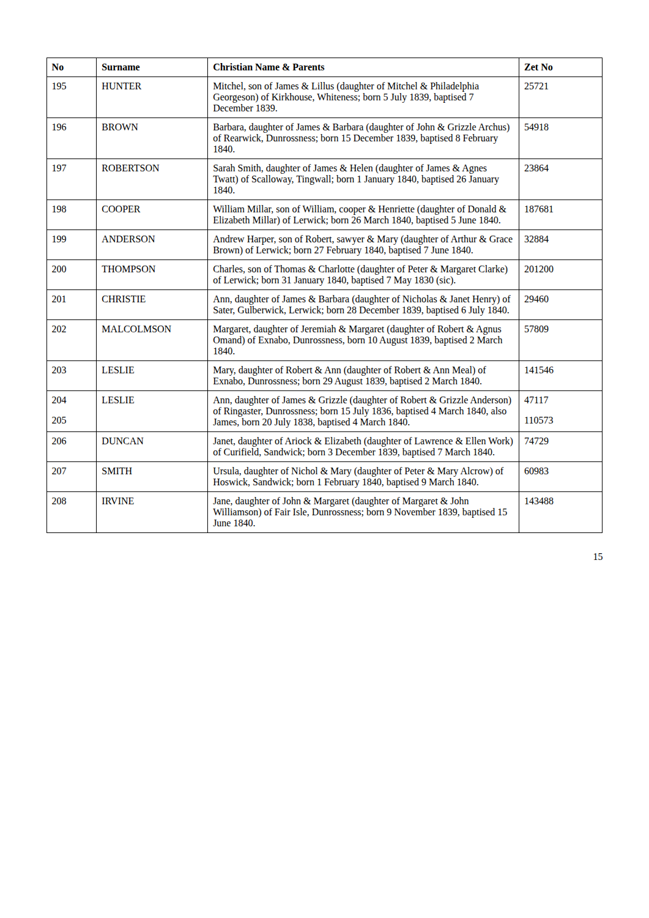| No | Surname | Christian Name & Parents | Zet No |
| --- | --- | --- | --- |
| 195 | HUNTER | Mitchel, son of James & Lillus (daughter of Mitchel & Philadelphia Georgeson) of Kirkhouse, Whiteness; born 5 July 1839, baptised 7 December 1839. | 25721 |
| 196 | BROWN | Barbara, daughter of James & Barbara (daughter of John & Grizzle Archus) of Rearwick, Dunrossness; born 15 December 1839, baptised 8 February 1840. | 54918 |
| 197 | ROBERTSON | Sarah Smith, daughter of James & Helen (daughter of James & Agnes Twatt) of Scalloway, Tingwall; born 1 January 1840, baptised 26 January 1840. | 23864 |
| 198 | COOPER | William Millar, son of William, cooper & Henriette (daughter of Donald & Elizabeth Millar) of Lerwick; born 26 March 1840, baptised 5 June 1840. | 187681 |
| 199 | ANDERSON | Andrew Harper, son of Robert, sawyer & Mary (daughter of Arthur & Grace Brown) of Lerwick; born 27 February 1840, baptised 7 June 1840. | 32884 |
| 200 | THOMPSON | Charles, son of Thomas & Charlotte (daughter of Peter & Margaret Clarke) of Lerwick; born 31 January 1840, baptised 7 May 1830 (sic). | 201200 |
| 201 | CHRISTIE | Ann, daughter of James & Barbara (daughter of Nicholas & Janet Henry) of Sater, Gulberwick, Lerwick; born 28 December 1839, baptised 6 July 1840. | 29460 |
| 202 | MALCOLMSON | Margaret, daughter of Jeremiah & Margaret (daughter of Robert & Agnus Omand) of Exnabo, Dunrossness, born 10 August 1839, baptised 2 March 1840. | 57809 |
| 203 | LESLIE | Mary, daughter of Robert & Ann (daughter of Robert & Ann Meal) of Exnabo, Dunrossness; born 29 August 1839, baptised 2 March 1840. | 141546 |
| 204 | LESLIE | Ann, daughter of James & Grizzle (daughter of Robert & Grizzle Anderson) of Ringaster, Dunrossness; born 15 July 1836, baptised 4 March 1840, also James, born 20 July 1838, baptised 4 March 1840. | 47117 |
| 205 | 110573 |
| 206 | DUNCAN | Janet, daughter of Ariock & Elizabeth (daughter of Lawrence & Ellen Work) of Curifield, Sandwick; born 3 December 1839, baptised 7 March 1840. | 74729 |
| 207 | SMITH | Ursula, daughter of Nichol & Mary (daughter of Peter & Mary Alcrow) of Hoswick, Sandwick; born 1 February 1840, baptised 9 March 1840. | 60983 |
| 208 | IRVINE | Jane, daughter of John & Margaret (daughter of Margaret & John Williamson) of Fair Isle, Dunrossness; born 9 November 1839, baptised 15 June 1840. | 143488 |
15